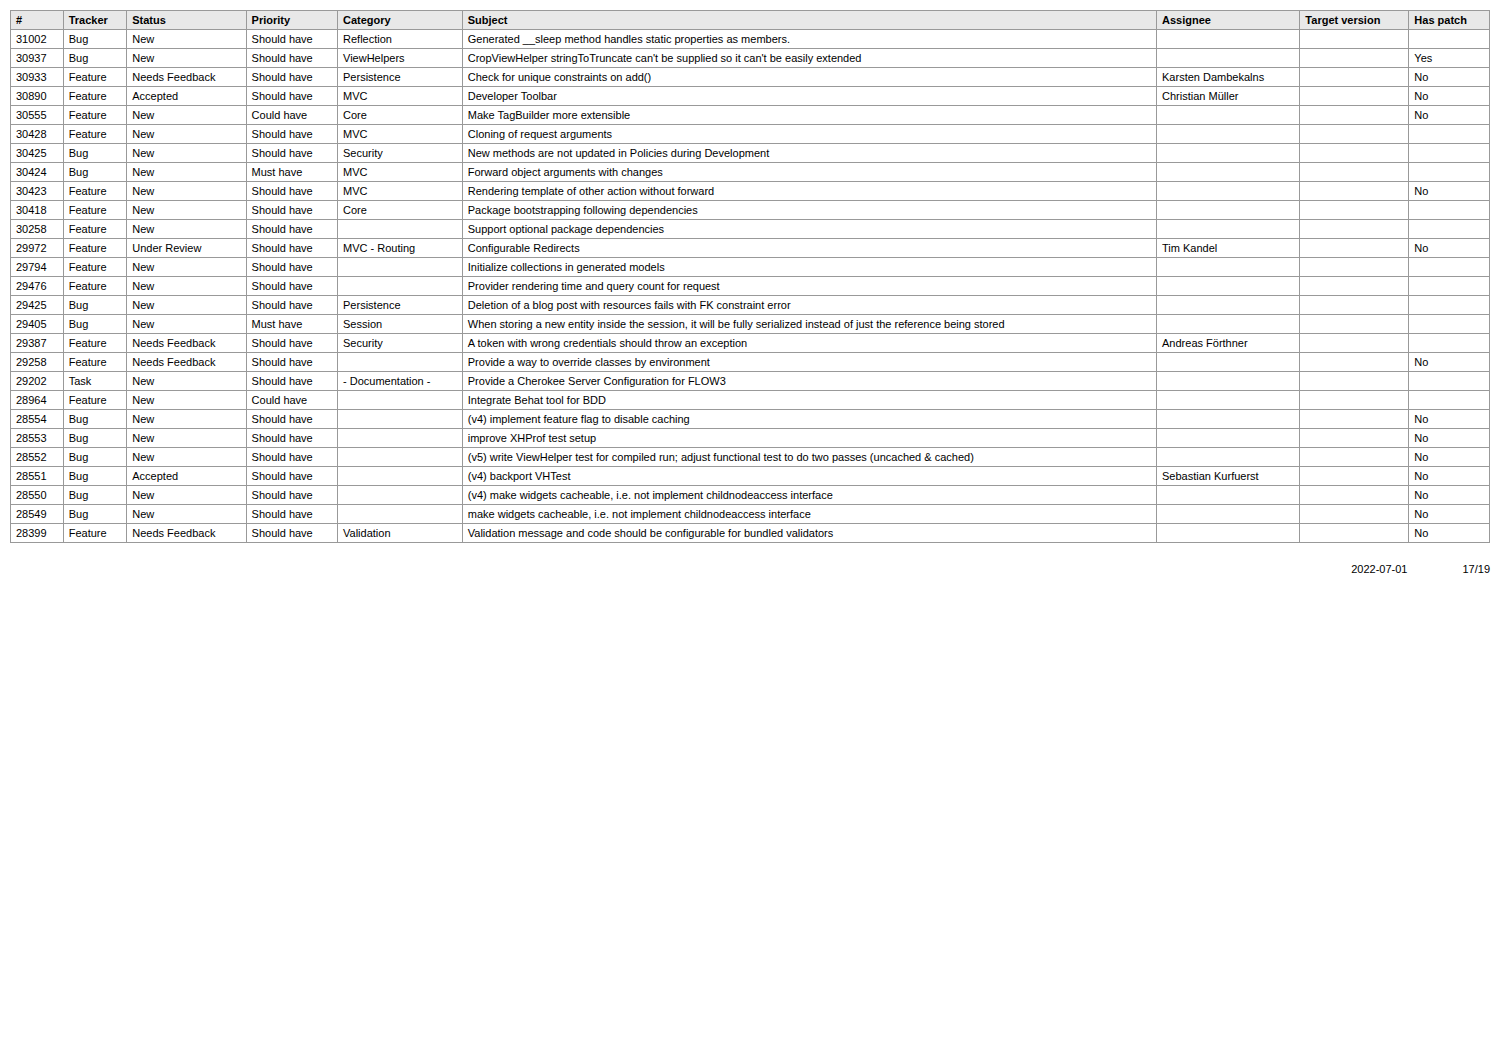| # | Tracker | Status | Priority | Category | Subject | Assignee | Target version | Has patch |
| --- | --- | --- | --- | --- | --- | --- | --- | --- |
| 31002 | Bug | New | Should have | Reflection | Generated __sleep method handles static properties as members. | | | |
| 30937 | Bug | New | Should have | ViewHelpers | CropViewHelper stringToTruncate can't be supplied so it can't be easily extended | | | Yes |
| 30933 | Feature | Needs Feedback | Should have | Persistence | Check for unique constraints on add() | Karsten Dambekalns | | No |
| 30890 | Feature | Accepted | Should have | MVC | Developer Toolbar | Christian Müller | | No |
| 30555 | Feature | New | Could have | Core | Make TagBuilder more extensible | | | No |
| 30428 | Feature | New | Should have | MVC | Cloning of request arguments | | | |
| 30425 | Bug | New | Should have | Security | New methods are not updated in Policies during Development | | | |
| 30424 | Bug | New | Must have | MVC | Forward object arguments with changes | | | |
| 30423 | Feature | New | Should have | MVC | Rendering template of other action without forward | | | No |
| 30418 | Feature | New | Should have | Core | Package bootstrapping following dependencies | | | |
| 30258 | Feature | New | Should have | | Support optional package dependencies | | | |
| 29972 | Feature | Under Review | Should have | MVC - Routing | Configurable Redirects | Tim Kandel | | No |
| 29794 | Feature | New | Should have | | Initialize collections in generated models | | | |
| 29476 | Feature | New | Should have | | Provider rendering time and query count for request | | | |
| 29425 | Bug | New | Should have | Persistence | Deletion of a blog post with resources fails with FK constraint error | | | |
| 29405 | Bug | New | Must have | Session | When storing a new entity inside the session, it will be fully serialized instead of just the reference being stored | | | |
| 29387 | Feature | Needs Feedback | Should have | Security | A token with wrong credentials should throw an exception | Andreas Förthner | | |
| 29258 | Feature | Needs Feedback | Should have | | Provide a way to override classes by environment | | | No |
| 29202 | Task | New | Should have | - Documentation - | Provide a Cherokee Server Configuration for FLOW3 | | | |
| 28964 | Feature | New | Could have | | Integrate Behat tool for BDD | | | |
| 28554 | Bug | New | Should have | | (v4) implement feature flag to disable caching | | | No |
| 28553 | Bug | New | Should have | | improve XHProf test setup | | | No |
| 28552 | Bug | New | Should have | | (v5) write ViewHelper test for compiled run; adjust functional test to do two passes (uncached & cached) | | | No |
| 28551 | Bug | Accepted | Should have | | (v4) backport VHTest | Sebastian Kurfuerst | | No |
| 28550 | Bug | New | Should have | | (v4) make widgets cacheable, i.e. not implement childnodeaccess interface | | | No |
| 28549 | Bug | New | Should have | | make widgets cacheable, i.e. not implement childnodeaccess interface | | | No |
| 28399 | Feature | Needs Feedback | Should have | Validation | Validation message and code should be configurable for bundled validators | | | No |
2022-07-01 17/19